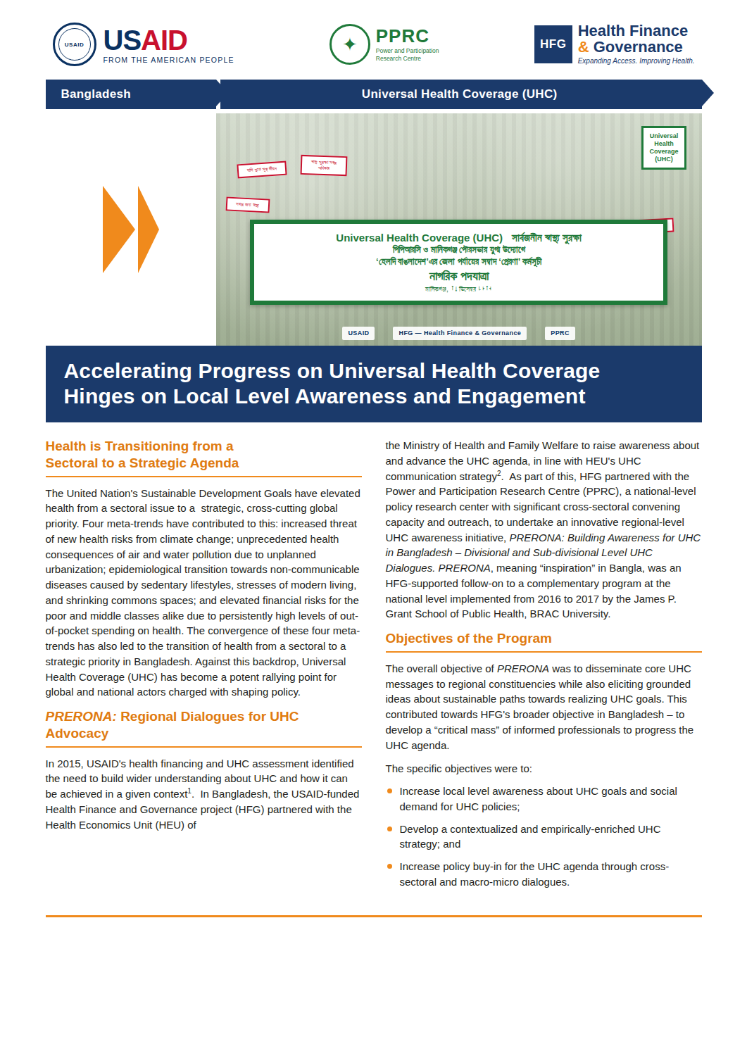USAID
USAID
FROM THE AMERICAN PEOPLE
✦
PPRC
Power and Participation
Research Centre
HFG
Health Finance
& Governance
Expanding Access. Improving Health.
Bangladesh
Universal Health Coverage (UHC)
Universal
Health
Coverage
(UHC)
হাসি মুকে সুস্থ জীবন
সবার জন্য স্বাস্থ্য
স্বাস্থ্য সুরক্ষা সবার অধিকার
সার্বজনীন স্বাস্থ্য
Universal Health Coverage (UHC) সার্বজনীন স্বাস্থ্য সুরক্ষা
পিপিআরসি ও মানিকগঞ্জ পৌরসভার যুগ্ম উদ্যোগে
‘হেলদি বাঙলাদেশ’এর জেলা পর্যায়ের সম্বাদ ‘প্রেরণা’ কর্মসূচী
নাগরিক পদযাত্রা
মানিকগঞ্জ, ࡹࡶ ডিসেম্বর ࡸࡶࡷࡽ
USAID HFG — Health Finance & Governance PPRC
Accelerating Progress on Universal Health Coverage
Hinges on Local Level Awareness and Engagement
Health is Transitioning from a
Sectoral to a Strategic Agenda
The United Nation's Sustainable Development Goals have elevated health from a sectoral issue to a strategic, cross-cutting global priority. Four meta-trends have contributed to this: increased threat of new health risks from climate change; unprecedented health consequences of air and water pollution due to unplanned urbanization; epidemiological transition towards non-communicable diseases caused by sedentary lifestyles, stresses of modern living, and shrinking commons spaces; and elevated financial risks for the poor and middle classes alike due to persistently high levels of out-of-pocket spending on health. The convergence of these four meta-trends has also led to the transition of health from a sectoral to a strategic priority in Bangladesh. Against this backdrop, Universal Health Coverage (UHC) has become a potent rallying point for global and national actors charged with shaping policy.
PRERONA: Regional Dialogues for UHC Advocacy
In 2015, USAID's health financing and UHC assessment identified the need to build wider understanding about UHC and how it can be achieved in a given context1. In Bangladesh, the USAID-funded Health Finance and Governance project (HFG) partnered with the Health Economics Unit (HEU) of
the Ministry of Health and Family Welfare to raise awareness about and advance the UHC agenda, in line with HEU's UHC communication strategy2. As part of this, HFG partnered with the Power and Participation Research Centre (PPRC), a national-level policy research center with significant cross-sectoral convening capacity and outreach, to undertake an innovative regional-level UHC awareness initiative, PRERONA: Building Awareness for UHC in Bangladesh – Divisional and Sub-divisional Level UHC Dialogues. PRERONA, meaning “inspiration” in Bangla, was an HFG-supported follow-on to a complementary program at the national level implemented from 2016 to 2017 by the James P. Grant School of Public Health, BRAC University.
Objectives of the Program
The overall objective of PRERONA was to disseminate core UHC messages to regional constituencies while also eliciting grounded ideas about sustainable paths towards realizing UHC goals. This contributed towards HFG's broader objective in Bangladesh – to develop a “critical mass” of informed professionals to progress the UHC agenda.
The specific objectives were to:
Increase local level awareness about UHC goals and social demand for UHC policies;
Develop a contextualized and empirically-enriched UHC strategy; and
Increase policy buy-in for the UHC agenda through cross-sectoral and macro-micro dialogues.